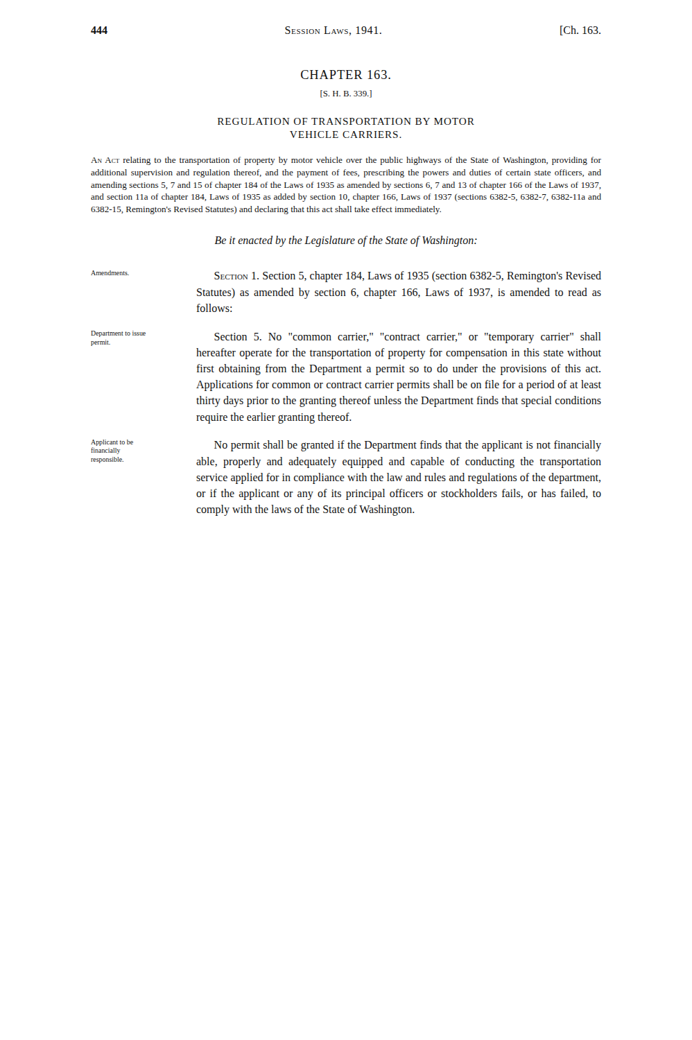444 Session Laws, 1941. [Ch. 163.
CHAPTER 163.
[S. H. B. 339.]
REGULATION OF TRANSPORTATION BY MOTOR
VEHICLE CARRIERS.
An Act relating to the transportation of property by motor vehicle over the public highways of the State of Washington, providing for additional supervision and regulation thereof, and the payment of fees, prescribing the powers and duties of certain state officers, and amending sections 5, 7 and 15 of chapter 184 of the Laws of 1935 as amended by sections 6, 7 and 13 of chapter 166 of the Laws of 1937, and section 11a of chapter 184, Laws of 1935 as added by section 10, chapter 166, Laws of 1937 (sections 6382-5, 6382-7, 6382-11a and 6382-15, Remington's Revised Statutes) and declaring that this act shall take effect immediately.
Be it enacted by the Legislature of the State of Washington:
Amendments.
Section 1. Section 5, chapter 184, Laws of 1935 (section 6382-5, Remington's Revised Statutes) as amended by section 6, chapter 166, Laws of 1937, is amended to read as follows:
Department to issue permit.
Section 5. No "common carrier," "contract carrier," or "temporary carrier" shall hereafter operate for the transportation of property for compensation in this state without first obtaining from the Department a permit so to do under the provisions of this act. Applications for common or contract carrier permits shall be on file for a period of at least thirty days prior to the granting thereof unless the Department finds that special conditions require the earlier granting thereof.
Applicant to be financially responsible.
No permit shall be granted if the Department finds that the applicant is not financially able, properly and adequately equipped and capable of conducting the transportation service applied for in compliance with the law and rules and regulations of the department, or if the applicant or any of its principal officers or stockholders fails, or has failed, to comply with the laws of the State of Washington.